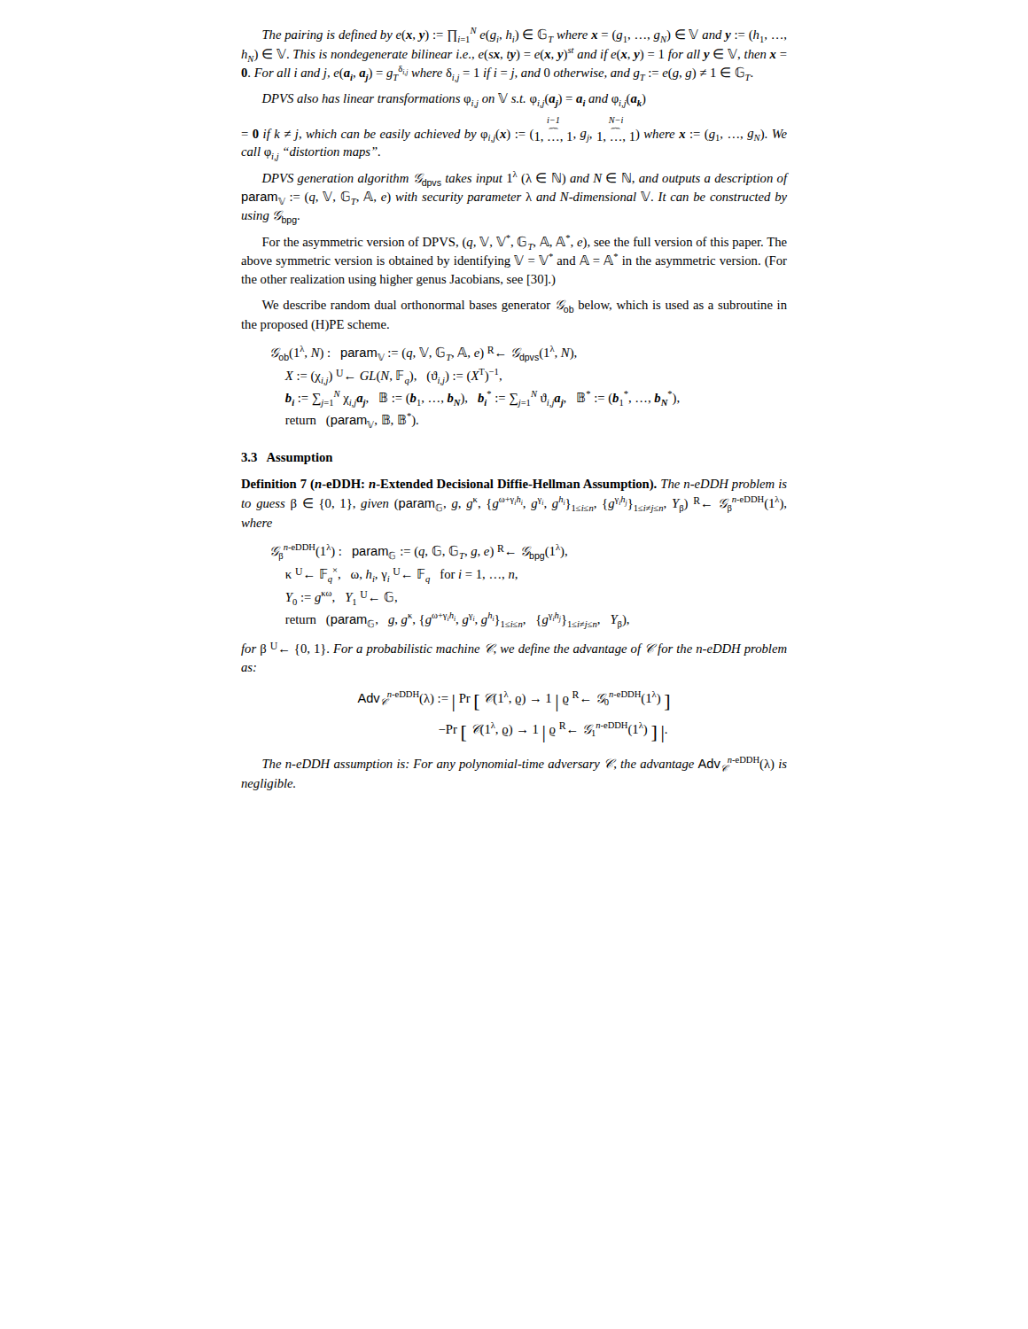The pairing is defined by e(x, y) := ∏i=1N e(gi, hi) ∈ 𝔾T where x = (g1, …, gN) ∈ 𝕍 and y := (h1, …, hN) ∈ 𝕍. This is nondegenerate bilinear i.e., e(sx, ty) = e(x, y)st and if e(x, y) = 1 for all y ∈ 𝕍, then x = 0. For all i and j, e(ai, aj) = gTδi,j where δi,j = 1 if i = j, and 0 otherwise, and gT := e(g, g) ≠ 1 ∈ 𝔾T.
DPVS also has linear transformations φi,j on 𝕍 s.t. φi,j(aj) = ai and φi,j(ak)
= 0 if k ≠ j, which can be easily achieved by φi,j(x) := (i−1︷1, …, 1, gj, N−i︷1, …, 1) where x := (g1, …, gN). We call φi,j “distortion maps”.
DPVS generation algorithm 𝒢dpvs takes input 1λ (λ ∈ ℕ) and N ∈ ℕ, and outputs a description of param𝕍 := (q, 𝕍, 𝔾T, 𝔸, e) with security parameter λ and N-dimensional 𝕍. It can be constructed by using 𝒢bpg.
For the asymmetric version of DPVS, (q, 𝕍, 𝕍*, 𝔾T, 𝔸, 𝔸*, e), see the full version of this paper. The above symmetric version is obtained by identifying 𝕍 = 𝕍* and 𝔸 = 𝔸* in the asymmetric version. (For the other realization using higher genus Jacobians, see [30].)
We describe random dual orthonormal bases generator 𝒢ob below, which is used as a subroutine in the proposed (H)PE scheme.
𝒢ob(1λ, N) : param𝕍 := (q, 𝕍, 𝔾T, 𝔸, e) R← 𝒢dpvs(1λ, N),
X := (χi,j) U← GL(N, 𝔽q), (ϑi,j) := (XT)−1,
bi := ∑j=1N χi,jaj, 𝔹 := (b1, …, bN), bi* := ∑j=1N ϑi,jaj, 𝔹* := (b1*, …, bN*),
return (param𝕍, 𝔹, 𝔹*).
3.3 Assumption
Definition 7 (n-eDDH: n-Extended Decisional Diffie-Hellman Assumption). The n-eDDH problem is to guess β ∈ {0, 1}, given (param𝔾, g, gκ, {gω+γihi, gγi, ghi}1≤i≤n, {gγihj}1≤i≠j≤n, Yβ) R← 𝒢βn-eDDH(1λ), where
𝒢βn-eDDH(1λ) : param𝔾 := (q, 𝔾, 𝔾T, g, e) R← 𝒢bpg(1λ),
κ U← 𝔽q×, ω, hi, γi U← 𝔽q for i = 1, …, n,
Y0 := gκω, Y1 U← 𝔾,
return (param𝔾, g, gκ, {gω+γihi, gγi, ghi}1≤i≤n, {gγihj}1≤i≠j≤n, Yβ),
for β U← {0, 1}. For a probabilistic machine 𝒞, we define the advantage of 𝒞 for the n-eDDH problem as:
Adv𝒞n-eDDH(λ) := | Pr [ 𝒞(1λ, ϱ) → 1 | ϱ R← 𝒢0n-eDDH(1λ) ]
−Pr [ 𝒞(1λ, ϱ) → 1 | ϱ R← 𝒢1n-eDDH(1λ) ] |.
The n-eDDH assumption is: For any polynomial-time adversary 𝒞, the advantage Adv𝒞n-eDDH(λ) is negligible.